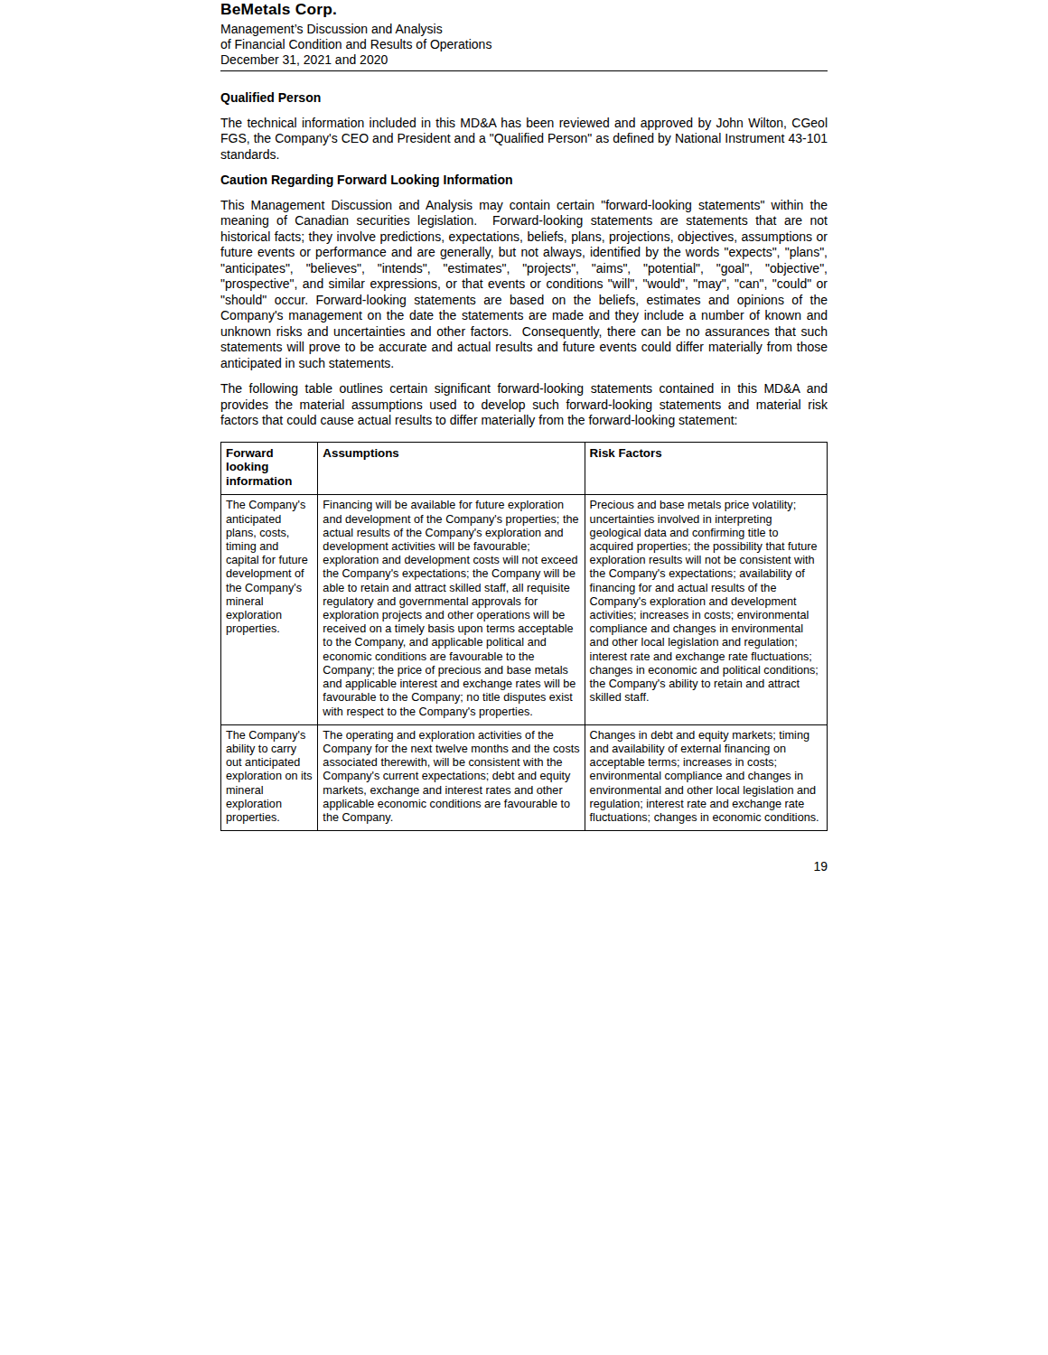BeMetals Corp.
Management’s Discussion and Analysis
of Financial Condition and Results of Operations
December 31, 2021 and 2020
Qualified Person
The technical information included in this MD&A has been reviewed and approved by John Wilton, CGeol FGS, the Company's CEO and President and a "Qualified Person" as defined by National Instrument 43-101 standards.
Caution Regarding Forward Looking Information
This Management Discussion and Analysis may contain certain "forward-looking statements" within the meaning of Canadian securities legislation. Forward-looking statements are statements that are not historical facts; they involve predictions, expectations, beliefs, plans, projections, objectives, assumptions or future events or performance and are generally, but not always, identified by the words "expects", "plans", "anticipates", "believes", "intends", "estimates", "projects", "aims", "potential", "goal", "objective", "prospective", and similar expressions, or that events or conditions "will", "would", "may", "can", "could" or "should" occur. Forward-looking statements are based on the beliefs, estimates and opinions of the Company's management on the date the statements are made and they include a number of known and unknown risks and uncertainties and other factors. Consequently, there can be no assurances that such statements will prove to be accurate and actual results and future events could differ materially from those anticipated in such statements.
The following table outlines certain significant forward-looking statements contained in this MD&A and provides the material assumptions used to develop such forward-looking statements and material risk factors that could cause actual results to differ materially from the forward-looking statement:
| Forward looking information | Assumptions | Risk Factors |
| --- | --- | --- |
| The Company's anticipated plans, costs, timing and capital for future development of the Company's mineral exploration properties. | Financing will be available for future exploration and development of the Company's properties; the actual results of the Company's exploration and development activities will be favourable; exploration and development costs will not exceed the Company's expectations; the Company will be able to retain and attract skilled staff, all requisite regulatory and governmental approvals for exploration projects and other operations will be received on a timely basis upon terms acceptable to the Company, and applicable political and economic conditions are favourable to the Company; the price of precious and base metals and applicable interest and exchange rates will be favourable to the Company; no title disputes exist with respect to the Company's properties. | Precious and base metals price volatility; uncertainties involved in interpreting geological data and confirming title to acquired properties; the possibility that future exploration results will not be consistent with the Company's expectations; availability of financing for and actual results of the Company's exploration and development activities; increases in costs; environmental compliance and changes in environmental and other local legislation and regulation; interest rate and exchange rate fluctuations; changes in economic and political conditions; the Company's ability to retain and attract skilled staff. |
| The Company's ability to carry out anticipated exploration on its mineral exploration properties. | The operating and exploration activities of the Company for the next twelve months and the costs associated therewith, will be consistent with the Company's current expectations; debt and equity markets, exchange and interest rates and other applicable economic conditions are favourable to the Company. | Changes in debt and equity markets; timing and availability of external financing on acceptable terms; increases in costs; environmental compliance and changes in environmental and other local legislation and regulation; interest rate and exchange rate fluctuations; changes in economic conditions. |
19